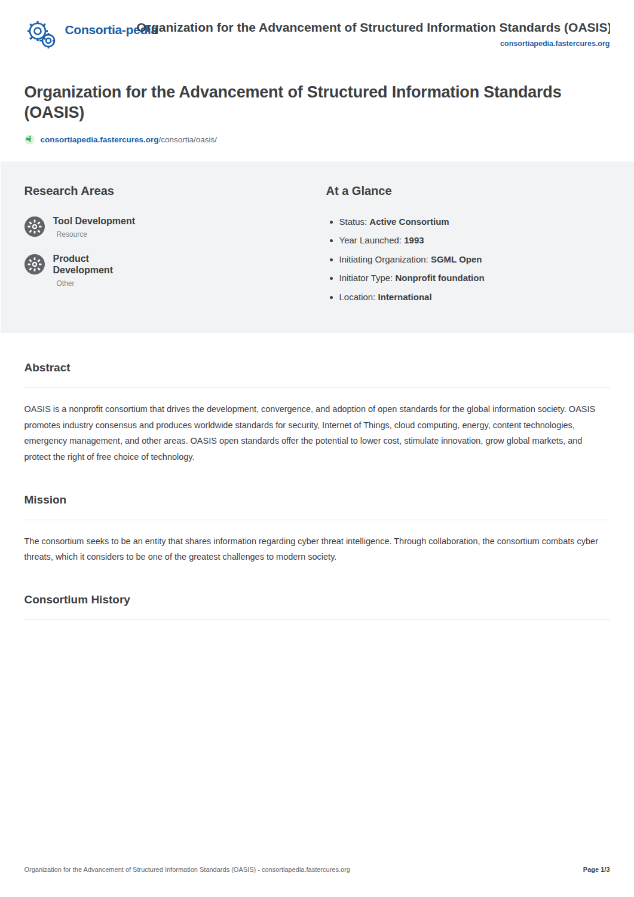Consortia-pedia
Organization for the Advancement of Structured Information Standards (OASIS)
consortiapedia.fastercures.org
Organization for the Advancement of Structured Information Standards (OASIS)
consortiapedia.fastercures.org/consortia/oasis/
Research Areas
Tool Development
Resource
Product
Development
Other
At a Glance
Status: Active Consortium
Year Launched: 1993
Initiating Organization: SGML Open
Initiator Type: Nonprofit foundation
Location: International
Abstract
OASIS is a nonprofit consortium that drives the development, convergence, and adoption of open standards for the global information society. OASIS promotes industry consensus and produces worldwide standards for security, Internet of Things, cloud computing, energy, content technologies, emergency management, and other areas. OASIS open standards offer the potential to lower cost, stimulate innovation, grow global markets, and protect the right of free choice of technology.
Mission
The consortium seeks to be an entity that shares information regarding cyber threat intelligence. Through collaboration, the consortium combats cyber threats, which it considers to be one of the greatest challenges to modern society.
Consortium History
Organization for the Advancement of Structured Information Standards (OASIS) - consortiapedia.fastercures.org
Page 1/3